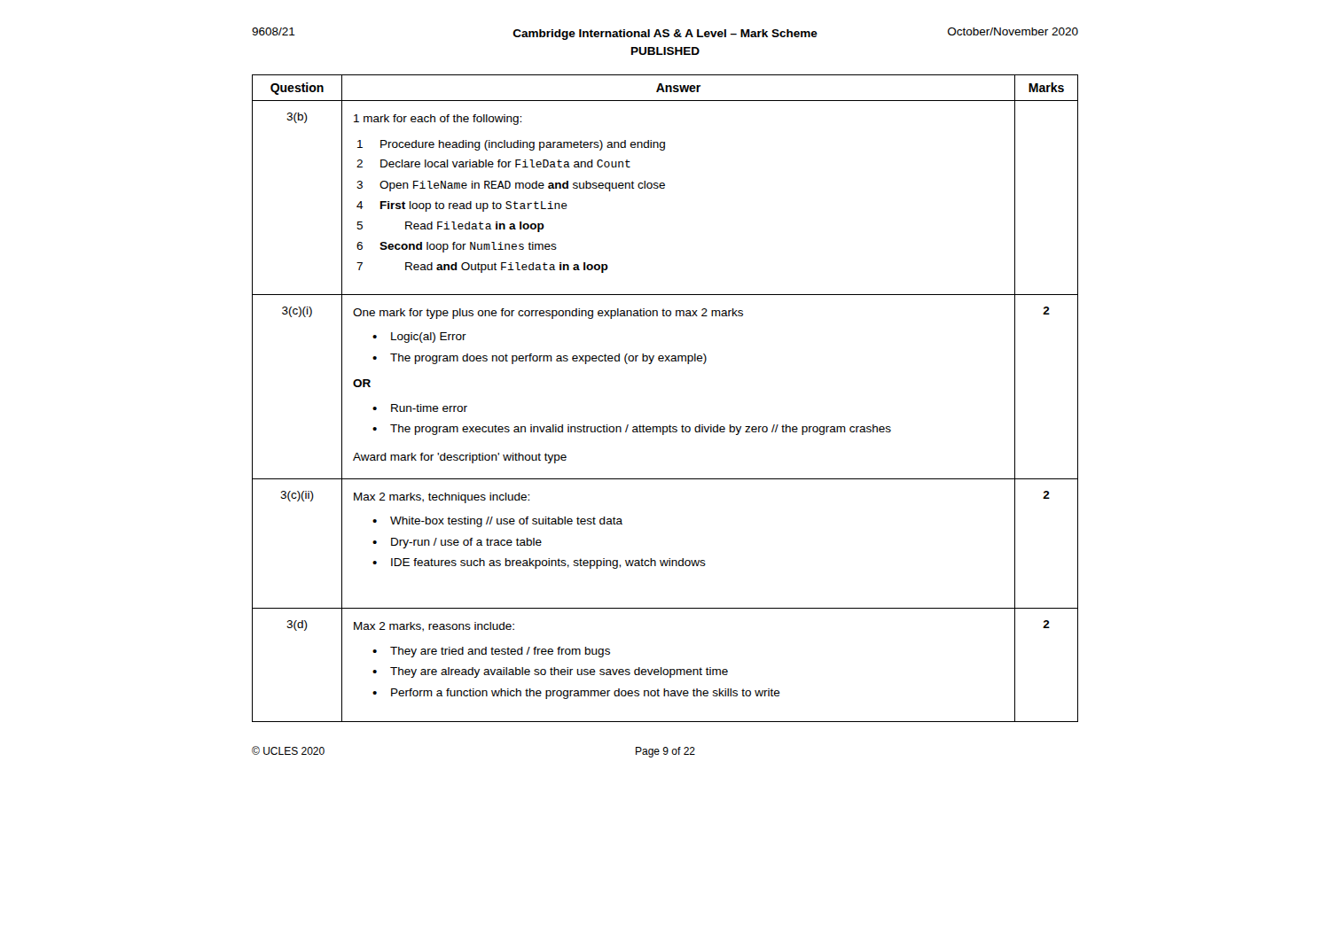9608/21
October/November 2020
Cambridge International AS & A Level – Mark Scheme
PUBLISHED
| Question | Answer | Marks |
| --- | --- | --- |
| 3(b) | 1 mark for each of the following: Procedure heading (including parameters) and ending Declare local variable for FileData and Count Open FileName in READ mode and subsequent close First loop to read up to StartLine Read Filedata in a loop Second loop for Numlines times Read and Output Filedata in a loop | |
| 3(c)(i) | One mark for type plus one for corresponding explanation to max 2 marks Logic(al) Error The program does not perform as expected (or by example) OR Run-time error The program executes an invalid instruction / attempts to divide by zero // the program crashes Award mark for 'description' without type | 2 |
| 3(c)(ii) | Max 2 marks, techniques include: White-box testing // use of suitable test data Dry-run / use of a trace table IDE features such as breakpoints, stepping, watch windows | 2 |
| 3(d) | Max 2 marks, reasons include: They are tried and tested / free from bugs They are already available so their use saves development time Perform a function which the programmer does not have the skills to write | 2 |
© UCLES 2020
Page 9 of 22